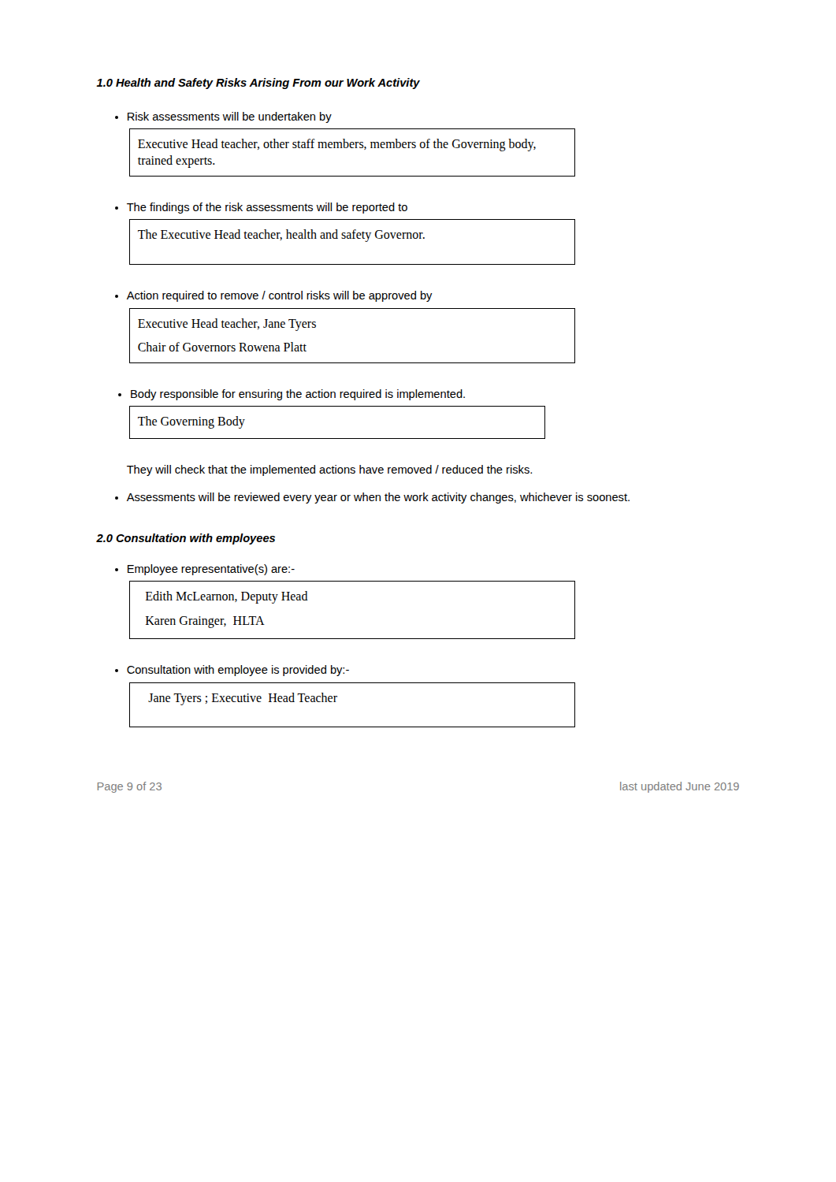1.0 Health and Safety Risks Arising From our Work Activity
Risk assessments will be undertaken by
Executive Head teacher, other staff members, members of the Governing body, trained experts.
The findings of the risk assessments will be reported to
The Executive Head teacher, health and safety Governor.
Action required to remove / control risks will be approved by
Executive Head teacher, Jane Tyers
Chair of Governors Rowena Platt
Body responsible for ensuring the action required is implemented.
The Governing Body
They will check that the implemented actions have removed / reduced the risks.
Assessments will be reviewed every year or when the work activity changes, whichever is soonest.
2.0 Consultation with employees
Employee representative(s) are:-
Edith McLearnon, Deputy Head
Karen Grainger, HLTA
Consultation with employee is provided by:-
Jane Tyers ; Executive Head Teacher
Page 9 of 23 last updated June 2019